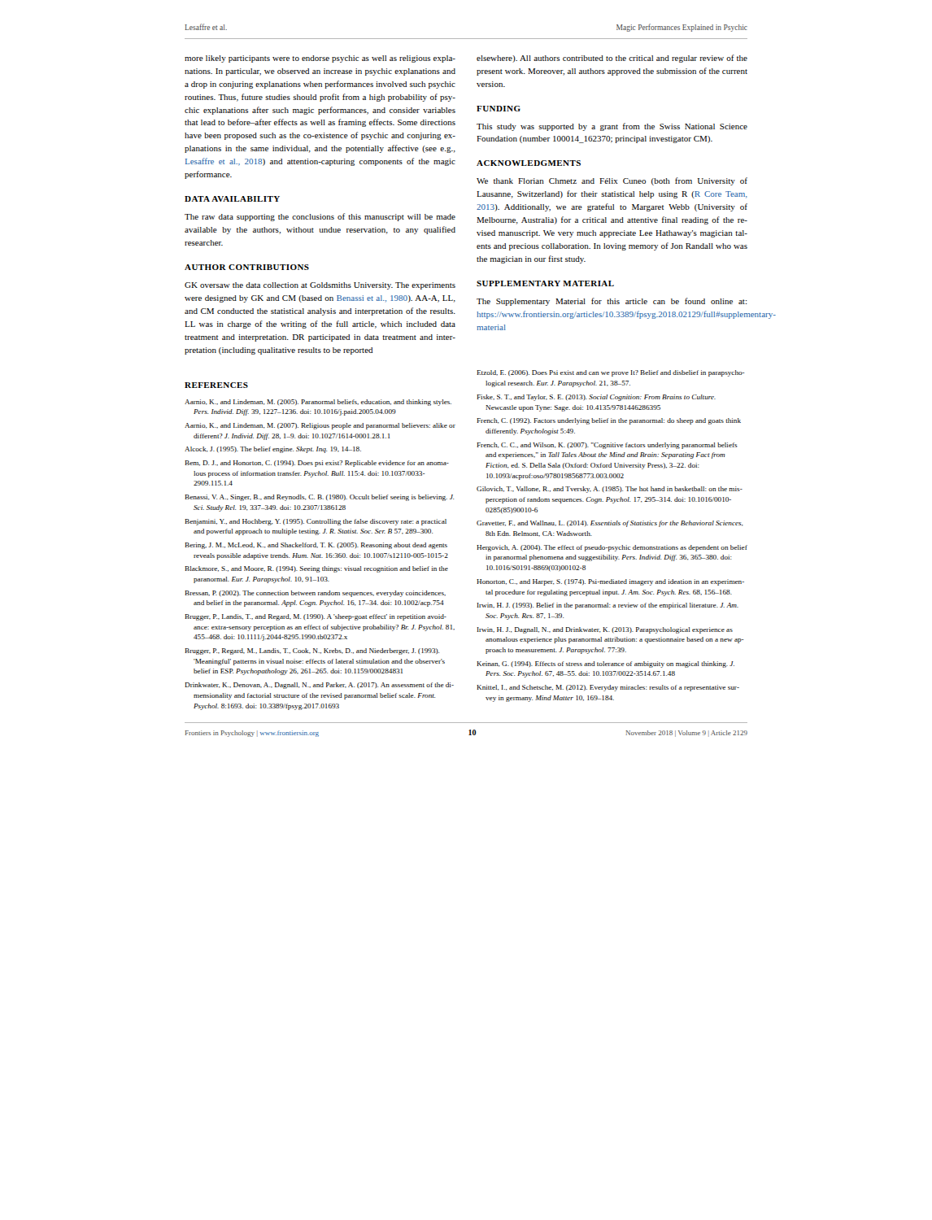Lesaffre et al.
Magic Performances Explained in Psychic
more likely participants were to endorse psychic as well as religious explanations. In particular, we observed an increase in psychic explanations and a drop in conjuring explanations when performances involved such psychic routines. Thus, future studies should profit from a high probability of psychic explanations after such magic performances, and consider variables that lead to before–after effects as well as framing effects. Some directions have been proposed such as the co-existence of psychic and conjuring explanations in the same individual, and the potentially affective (see e.g., Lesaffre et al., 2018) and attention-capturing components of the magic performance.
Data Availability
The raw data supporting the conclusions of this manuscript will be made available by the authors, without undue reservation, to any qualified researcher.
Author Contributions
GK oversaw the data collection at Goldsmiths University. The experiments were designed by GK and CM (based on Benassi et al., 1980). AA-A, LL, and CM conducted the statistical analysis and interpretation of the results. LL was in charge of the writing of the full article, which included data treatment and interpretation. DR participated in data treatment and interpretation (including qualitative results to be reported
elsewhere). All authors contributed to the critical and regular review of the present work. Moreover, all authors approved the submission of the current version.
Funding
This study was supported by a grant from the Swiss National Science Foundation (number 100014_162370; principal investigator CM).
Acknowledgments
We thank Florian Chmetz and Félix Cuneo (both from University of Lausanne, Switzerland) for their statistical help using R (R Core Team, 2013). Additionally, we are grateful to Margaret Webb (University of Melbourne, Australia) for a critical and attentive final reading of the revised manuscript. We very much appreciate Lee Hathaway's magician talents and precious collaboration. In loving memory of Jon Randall who was the magician in our first study.
Supplementary Material
The Supplementary Material for this article can be found online at: https://www.frontiersin.org/articles/10.3389/fpsyg.2018.02129/full#supplementary-material
References
Aarnio, K., and Lindeman, M. (2005). Paranormal beliefs, education, and thinking styles. Pers. Individ. Diff. 39, 1227–1236. doi: 10.1016/j.paid.2005.04.009
Aarnio, K., and Lindeman, M. (2007). Religious people and paranormal believers: alike or different? J. Individ. Diff. 28, 1–9. doi: 10.1027/1614-0001.28.1.1
Alcock, J. (1995). The belief engine. Skept. Inq. 19, 14–18.
Bem, D. J., and Honorton, C. (1994). Does psi exist? Replicable evidence for an anomalous process of information transfer. Psychol. Bull. 115:4. doi: 10.1037/0033-2909.115.1.4
Benassi, V. A., Singer, B., and Reynodls, C. B. (1980). Occult belief seeing is believing. J. Sci. Study Rel. 19, 337–349. doi: 10.2307/1386128
Benjamini, Y., and Hochberg, Y. (1995). Controlling the false discovery rate: a practical and powerful approach to multiple testing. J. R. Statist. Soc. Ser. B 57, 289–300.
Bering, J. M., McLeod, K., and Shackelford, T. K. (2005). Reasoning about dead agents reveals possible adaptive trends. Hum. Nat. 16:360. doi: 10.1007/s12110-005-1015-2
Blackmore, S., and Moore, R. (1994). Seeing things: visual recognition and belief in the paranormal. Eur. J. Parapsychol. 10, 91–103.
Bressan, P. (2002). The connection between random sequences, everyday coincidences, and belief in the paranormal. Appl. Cogn. Psychol. 16, 17–34. doi: 10.1002/acp.754
Brugger, P., Landis, T., and Regard, M. (1990). A 'sheep-goat effect' in repetition avoidance: extra-sensory perception as an effect of subjective probability? Br. J. Psychol. 81, 455–468. doi: 10.1111/j.2044-8295.1990.tb02372.x
Brugger, P., Regard, M., Landis, T., Cook, N., Krebs, D., and Niederberger, J. (1993). 'Meaningful' patterns in visual noise: effects of lateral stimulation and the observer's belief in ESP. Psychopathology 26, 261–265. doi: 10.1159/000284831
Drinkwater, K., Denovan, A., Dagnall, N., and Parker, A. (2017). An assessment of the dimensionality and factorial structure of the revised paranormal belief scale. Front. Psychol. 8:1693. doi: 10.3389/fpsyg.2017.01693
Etzold, E. (2006). Does Psi exist and can we prove It? Belief and disbelief in parapsychological research. Eur. J. Parapsychol. 21, 38–57.
Fiske, S. T., and Taylor, S. E. (2013). Social Cognition: From Brains to Culture. Newcastle upon Tyne: Sage. doi: 10.4135/9781446286395
French, C. (1992). Factors underlying belief in the paranormal: do sheep and goats think differently. Psychologist 5:49.
French, C. C., and Wilson, K. (2007). "Cognitive factors underlying paranormal beliefs and experiences," in Tall Tales About the Mind and Brain: Separating Fact from Fiction, ed. S. Della Sala (Oxford: Oxford University Press), 3–22. doi: 10.1093/acprof:oso/9780198568773.003.0002
Gilovich, T., Vallone, R., and Tversky, A. (1985). The hot hand in basketball: on the misperception of random sequences. Cogn. Psychol. 17, 295–314. doi: 10.1016/0010-0285(85)90010-6
Gravetter, F., and Wallnau, L. (2014). Essentials of Statistics for the Behavioral Sciences, 8th Edn. Belmont, CA: Wadsworth.
Hergovich, A. (2004). The effect of pseudo-psychic demonstrations as dependent on belief in paranormal phenomena and suggestibility. Pers. Individ. Diff. 36, 365–380. doi: 10.1016/S0191-8869(03)00102-8
Honorton, C., and Harper, S. (1974). Psi-mediated imagery and ideation in an experimental procedure for regulating perceptual input. J. Am. Soc. Psych. Res. 68, 156–168.
Irwin, H. J. (1993). Belief in the paranormal: a review of the empirical literature. J. Am. Soc. Psych. Res. 87, 1–39.
Irwin, H. J., Dagnall, N., and Drinkwater, K. (2013). Parapsychological experience as anomalous experience plus paranormal attribution: a questionnaire based on a new approach to measurement. J. Parapsychol. 77:39.
Keinan, G. (1994). Effects of stress and tolerance of ambiguity on magical thinking. J. Pers. Soc. Psychol. 67, 48–55. doi: 10.1037/0022-3514.67.1.48
Knittel, I., and Schetsche, M. (2012). Everyday miracles: results of a representative survey in germany. Mind Matter 10, 169–184.
Frontiers in Psychology | www.frontiersin.org
10
November 2018 | Volume 9 | Article 2129